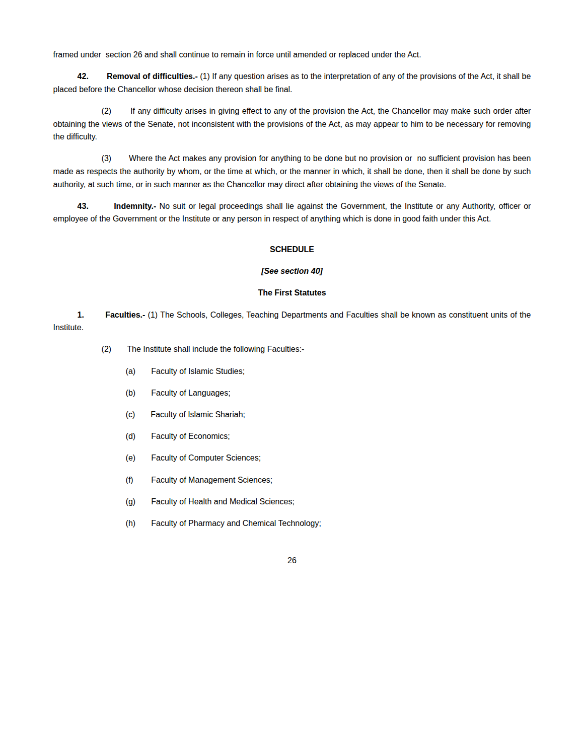framed under section 26 and shall continue to remain in force until amended or replaced under the Act.
42. Removal of difficulties.- (1) If any question arises as to the interpretation of any of the provisions of the Act, it shall be placed before the Chancellor whose decision thereon shall be final.
(2) If any difficulty arises in giving effect to any of the provision the Act, the Chancellor may make such order after obtaining the views of the Senate, not inconsistent with the provisions of the Act, as may appear to him to be necessary for removing the difficulty.
(3) Where the Act makes any provision for anything to be done but no provision or no sufficient provision has been made as respects the authority by whom, or the time at which, or the manner in which, it shall be done, then it shall be done by such authority, at such time, or in such manner as the Chancellor may direct after obtaining the views of the Senate.
43. Indemnity.- No suit or legal proceedings shall lie against the Government, the Institute or any Authority, officer or employee of the Government or the Institute or any person in respect of anything which is done in good faith under this Act.
SCHEDULE
[See section 40]
The First Statutes
1. Faculties.- (1) The Schools, Colleges, Teaching Departments and Faculties shall be known as constituent units of the Institute.
(2) The Institute shall include the following Faculties:-
(a) Faculty of Islamic Studies;
(b) Faculty of Languages;
(c) Faculty of Islamic Shariah;
(d) Faculty of Economics;
(e) Faculty of Computer Sciences;
(f) Faculty of Management Sciences;
(g) Faculty of Health and Medical Sciences;
(h) Faculty of Pharmacy and Chemical Technology;
26